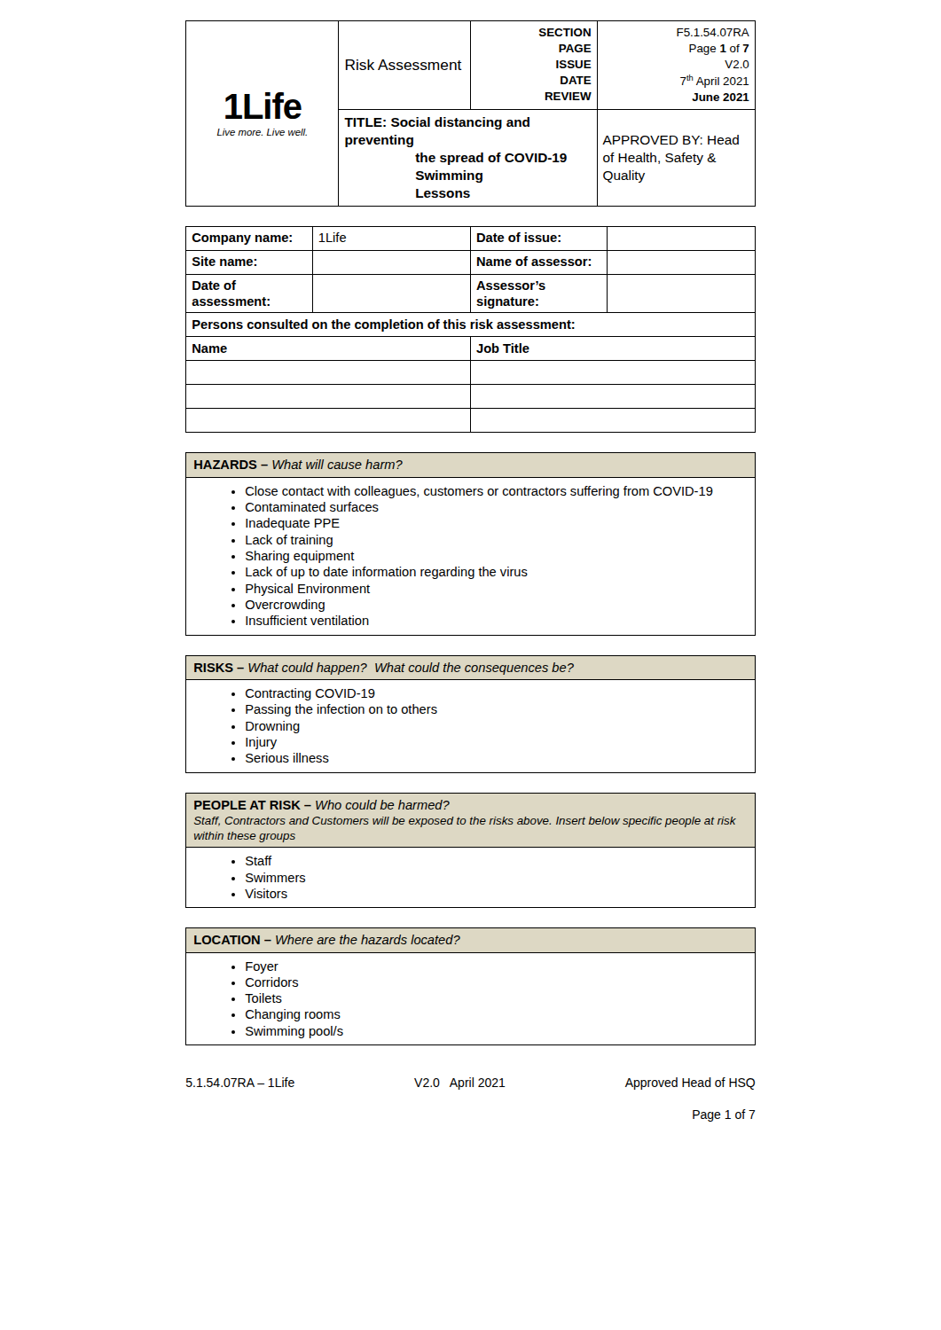| 1Life Live more. Live well. | Risk Assessment | SECTION PAGE ISSUE DATE REVIEW | F5.1.54.07RA Page 1 of 7 V2.0 7 th April 2021 June 2021 |
| TITLE: Social distancing and preventing the spread of COVID-19 Swimming Lessons | APPROVED BY: Head of Health, Safety & Quality |
| Company name: | 1Life | Date of issue: | |
| Site name: | | Name of assessor: | |
| Date of assessment: | | Assessor’s signature: | |
| Persons consulted on the completion of this risk assessment: |
| Name | Job Title |
| HAZARDS – What will cause harm? |
| Close contact with colleagues, customers or contractors suffering from COVID-19 Contaminated surfaces Inadequate PPE Lack of training Sharing equipment Lack of up to date information regarding the virus Physical Environment Overcrowding Insufficient ventilation |
| RISKS – What could happen? What could the consequences be? |
| Contracting COVID-19 Passing the infection on to others Drowning Injury Serious illness |
| PEOPLE AT RISK – Who could be harmed? Staff, Contractors and Customers will be exposed to the risks above. Insert below specific people at risk within these groups |
| Staff Swimmers Visitors |
| LOCATION – Where are the hazards located? |
| Foyer Corridors Toilets Changing rooms Swimming pool/s |
5.1.54.07RA – 1Life V2.0 April 2021 Approved Head of HSQ
Page 1 of 7